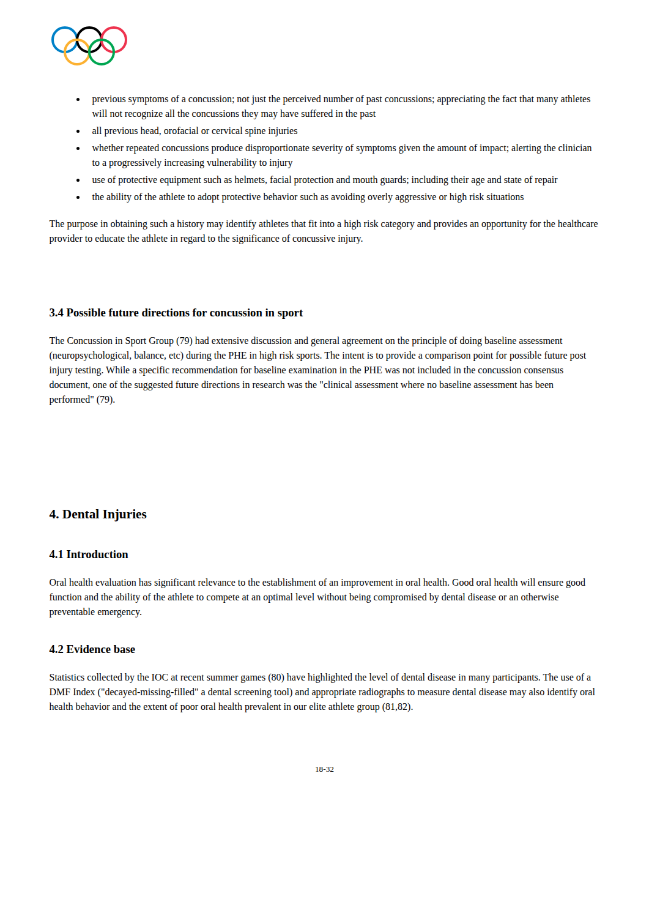previous symptoms of a concussion; not just the perceived number of past concussions; appreciating the fact that many athletes will not recognize all the concussions they may have suffered in the past
all previous head, orofacial or cervical spine injuries
whether repeated concussions produce disproportionate severity of symptoms given the amount of impact; alerting the clinician to a progressively increasing vulnerability to injury
use of protective equipment such as helmets, facial protection and mouth guards; including their age and state of repair
the ability of the athlete to adopt protective behavior such as avoiding overly aggressive or high risk situations
The purpose in obtaining such a history may identify athletes that fit into a high risk category and provides an opportunity for the healthcare provider to educate the athlete in regard to the significance of concussive injury.
3.4 Possible future directions for concussion in sport
The Concussion in Sport Group (79) had extensive discussion and general agreement on the principle of doing baseline assessment (neuropsychological, balance, etc) during the PHE in high risk sports. The intent is to provide a comparison point for possible future post injury testing. While a specific recommendation for baseline examination in the PHE was not included in the concussion consensus document, one of the suggested future directions in research was the "clinical assessment where no baseline assessment has been performed" (79).
4. Dental Injuries
4.1 Introduction
Oral health evaluation has significant relevance to the establishment of an improvement in oral health. Good oral health will ensure good function and the ability of the athlete to compete at an optimal level without being compromised by dental disease or an otherwise preventable emergency.
4.2 Evidence base
Statistics collected by the IOC at recent summer games (80) have highlighted the level of dental disease in many participants. The use of a DMF Index ("decayed-missing-filled" a dental screening tool) and appropriate radiographs to measure dental disease may also identify oral health behavior and the extent of poor oral health prevalent in our elite athlete group (81,82).
18-32